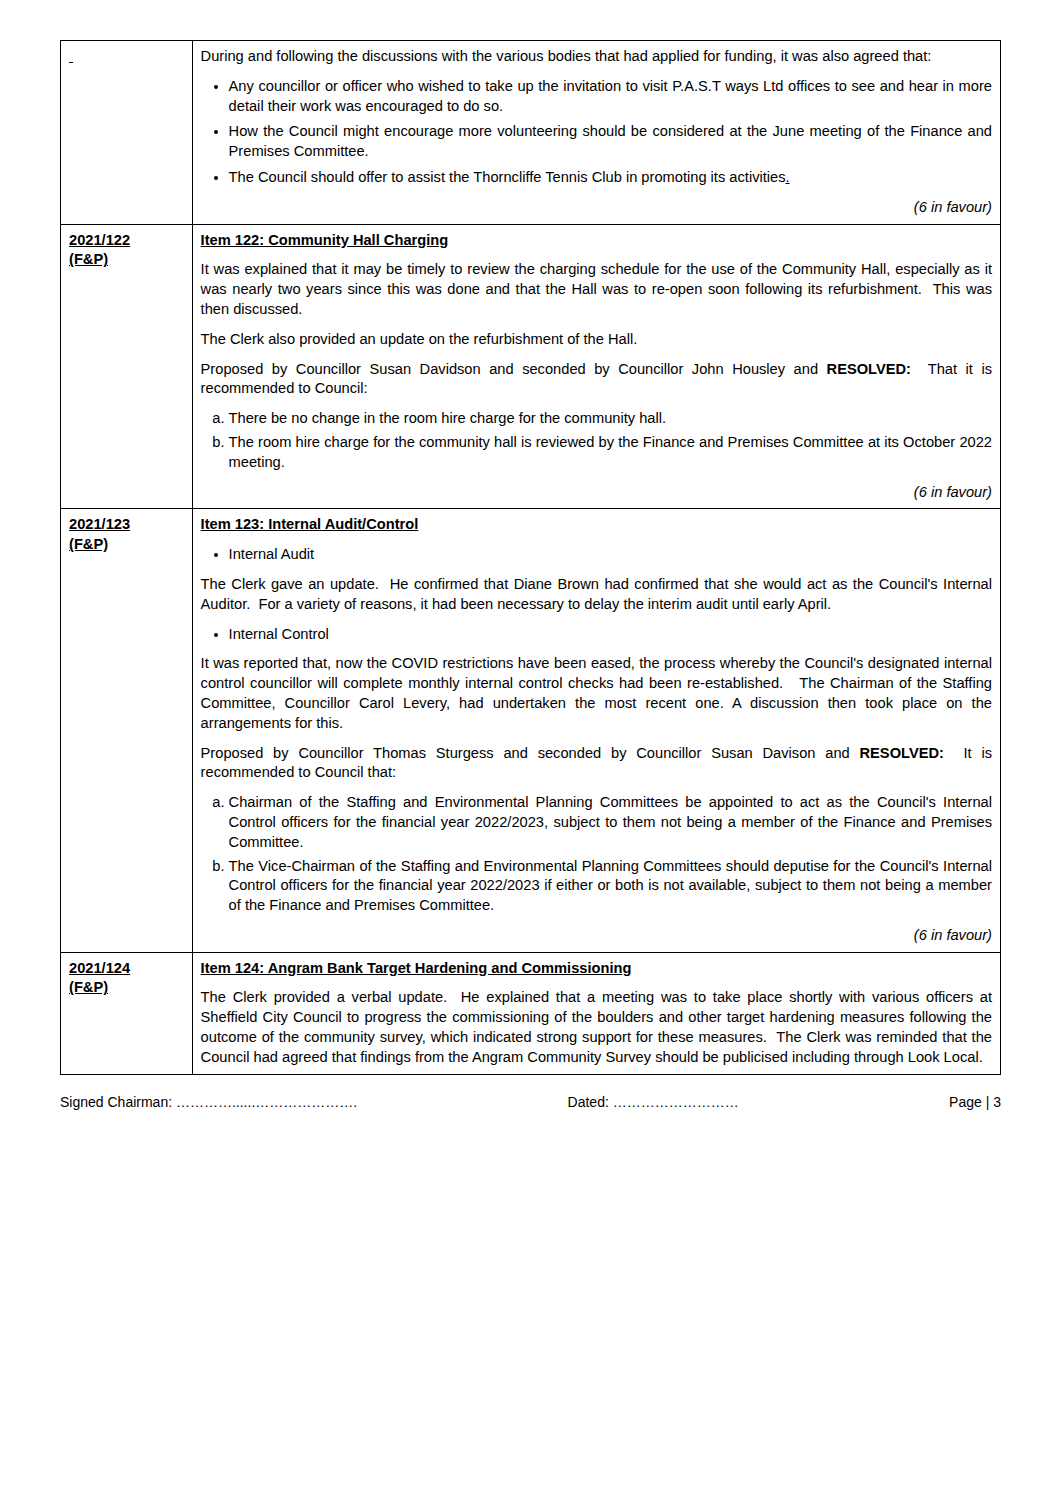| | During and following the discussions with the various bodies that had applied for funding, it was also agreed that: Any councillor or officer who wished to take up the invitation to visit P.A.S.T ways Ltd offices to see and hear in more detail their work was encouraged to do so. How the Council might encourage more volunteering should be considered at the June meeting of the Finance and Premises Committee. The Council should offer to assist the Thorncliffe Tennis Club in promoting its activities . (6 in favour) |
| 2021/122 (F&P) | Item 122: Community Hall Charging It was explained that it may be timely to review the charging schedule for the use of the Community Hall, especially as it was nearly two years since this was done and that the Hall was to re-open soon following its refurbishment. This was then discussed. The Clerk also provided an update on the refurbishment of the Hall. Proposed by Councillor Susan Davidson and seconded by Councillor John Housley and RESOLVED: That it is recommended to Council: There be no change in the room hire charge for the community hall. The room hire charge for the community hall is reviewed by the Finance and Premises Committee at its October 2022 meeting. (6 in favour) |
| 2021/123 (F&P) | Item 123: Internal Audit/Control Internal Audit The Clerk gave an update. He confirmed that Diane Brown had confirmed that she would act as the Council's Internal Auditor. For a variety of reasons, it had been necessary to delay the interim audit until early April. Internal Control It was reported that, now the COVID restrictions have been eased, the process whereby the Council's designated internal control councillor will complete monthly internal control checks had been re-established. The Chairman of the Staffing Committee, Councillor Carol Levery, had undertaken the most recent one. A discussion then took place on the arrangements for this. Proposed by Councillor Thomas Sturgess and seconded by Councillor Susan Davison and RESOLVED: It is recommended to Council that: Chairman of the Staffing and Environmental Planning Committees be appointed to act as the Council's Internal Control officers for the financial year 2022/2023, subject to them not being a member of the Finance and Premises Committee. The Vice-Chairman of the Staffing and Environmental Planning Committees should deputise for the Council's Internal Control officers for the financial year 2022/2023 if either or both is not available, subject to them not being a member of the Finance and Premises Committee. (6 in favour) |
| 2021/124 (F&P) | Item 124: Angram Bank Target Hardening and Commissioning The Clerk provided a verbal update. He explained that a meeting was to take place shortly with various officers at Sheffield City Council to progress the commissioning of the boulders and other target hardening measures following the outcome of the community survey, which indicated strong support for these measures. The Clerk was reminded that the Council had agreed that findings from the Angram Community Survey should be publicised including through Look Local. |
Signed Chairman: …………......…………………. Dated: ……………………… Page | 3